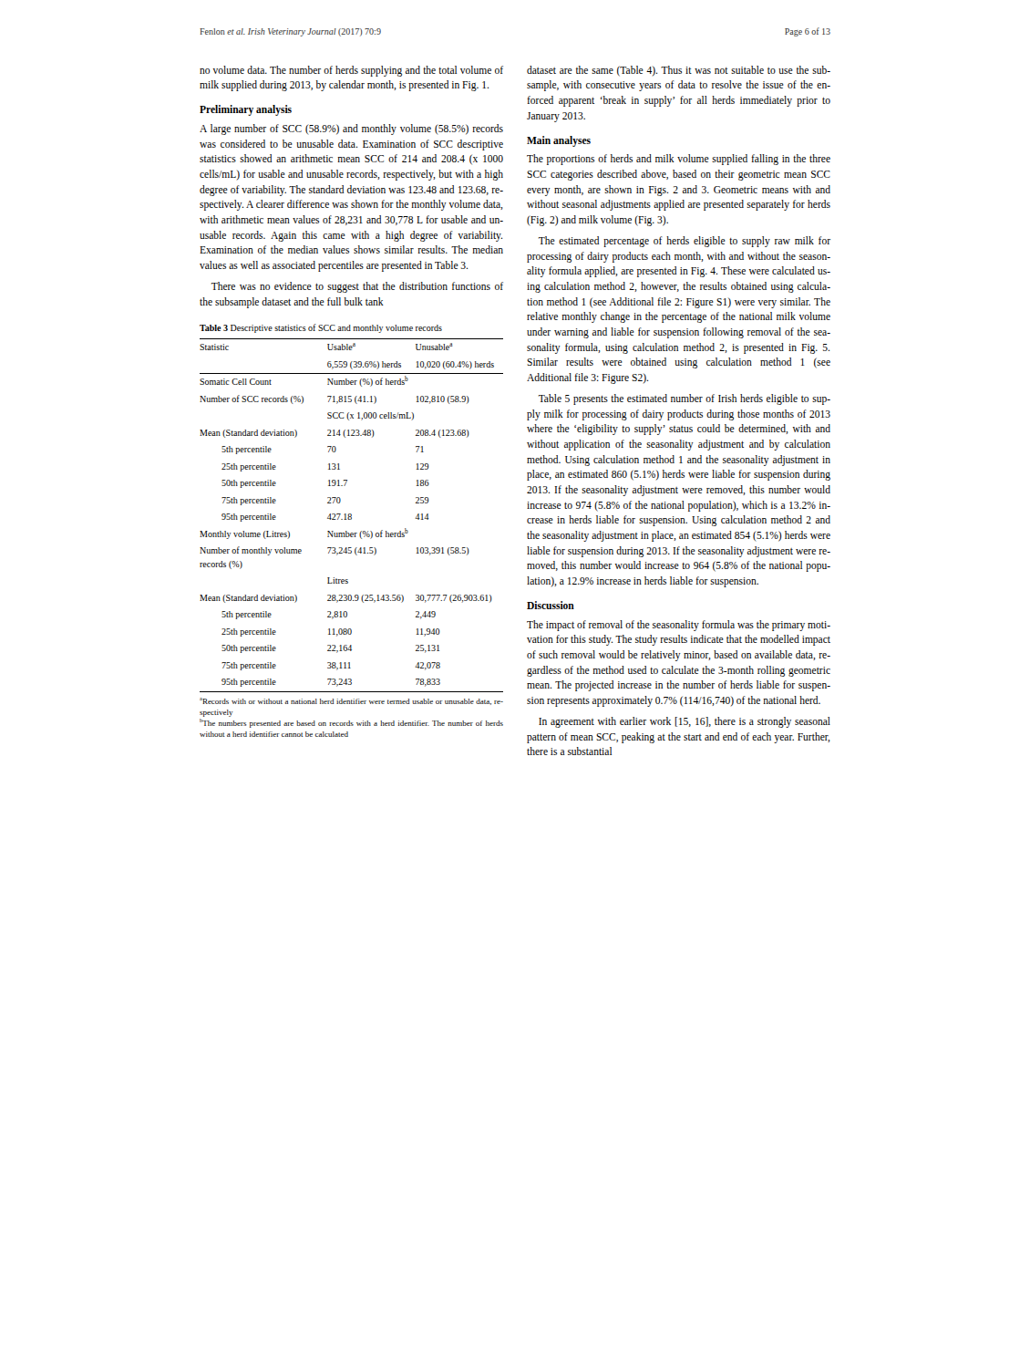Fenlon et al. Irish Veterinary Journal (2017) 70:9
Page 6 of 13
no volume data. The number of herds supplying and the total volume of milk supplied during 2013, by calendar month, is presented in Fig. 1.
Preliminary analysis
A large number of SCC (58.9%) and monthly volume (58.5%) records was considered to be unusable data. Examination of SCC descriptive statistics showed an arithmetic mean SCC of 214 and 208.4 (x 1000 cells/mL) for usable and unusable records, respectively, but with a high degree of variability. The standard deviation was 123.48 and 123.68, respectively. A clearer difference was shown for the monthly volume data, with arithmetic mean values of 28,231 and 30,778 L for usable and unusable records. Again this came with a high degree of variability. Examination of the median values shows similar results. The median values as well as associated percentiles are presented in Table 3.
There was no evidence to suggest that the distribution functions of the subsample dataset and the full bulk tank
Table 3 Descriptive statistics of SCC and monthly volume records
| Statistic | Usable a | Unusable a |
| --- | --- | --- |
| | 6,559 (39.6%) herds | 10,020 (60.4%) herds |
| Somatic Cell Count | Number (%) of herds b |
| Number of SCC records (%) | 71,815 (41.1) | 102,810 (58.9) |
| | SCC (x 1,000 cells/mL) |
| Mean (Standard deviation) | 214 (123.48) | 208.4 (123.68) |
| 5th percentile | 70 | 71 |
| 25th percentile | 131 | 129 |
| 50th percentile | 191.7 | 186 |
| 75th percentile | 270 | 259 |
| 95th percentile | 427.18 | 414 |
| Monthly volume (Litres) | Number (%) of herds b |
| Number of monthly volume records (%) | 73,245 (41.5) | 103,391 (58.5) |
| | Litres |
| Mean (Standard deviation) | 28,230.9 (25,143.56) | 30,777.7 (26,903.61) |
| 5th percentile | 2,810 | 2,449 |
| 25th percentile | 11,080 | 11,940 |
| 50th percentile | 22,164 | 25,131 |
| 75th percentile | 38,111 | 42,078 |
| 95th percentile | 73,243 | 78,833 |
aRecords with or without a national herd identifier were termed usable or unusable data, respectively
bThe numbers presented are based on records with a herd identifier. The number of herds without a herd identifier cannot be calculated
dataset are the same (Table 4). Thus it was not suitable to use the subsample, with consecutive years of data to resolve the issue of the enforced apparent ‘break in supply’ for all herds immediately prior to January 2013.
Main analyses
The proportions of herds and milk volume supplied falling in the three SCC categories described above, based on their geometric mean SCC every month, are shown in Figs. 2 and 3. Geometric means with and without seasonal adjustments applied are presented separately for herds (Fig. 2) and milk volume (Fig. 3).
The estimated percentage of herds eligible to supply raw milk for processing of dairy products each month, with and without the seasonality formula applied, are presented in Fig. 4. These were calculated using calculation method 2, however, the results obtained using calculation method 1 (see Additional file 2: Figure S1) were very similar. The relative monthly change in the percentage of the national milk volume under warning and liable for suspension following removal of the seasonality formula, using calculation method 2, is presented in Fig. 5. Similar results were obtained using calculation method 1 (see Additional file 3: Figure S2).
Table 5 presents the estimated number of Irish herds eligible to supply milk for processing of dairy products during those months of 2013 where the ‘eligibility to supply’ status could be determined, with and without application of the seasonality adjustment and by calculation method. Using calculation method 1 and the seasonality adjustment in place, an estimated 860 (5.1%) herds were liable for suspension during 2013. If the seasonality adjustment were removed, this number would increase to 974 (5.8% of the national population), which is a 13.2% increase in herds liable for suspension. Using calculation method 2 and the seasonality adjustment in place, an estimated 854 (5.1%) herds were liable for suspension during 2013. If the seasonality adjustment were removed, this number would increase to 964 (5.8% of the national population), a 12.9% increase in herds liable for suspension.
Discussion
The impact of removal of the seasonality formula was the primary motivation for this study. The study results indicate that the modelled impact of such removal would be relatively minor, based on available data, regardless of the method used to calculate the 3-month rolling geometric mean. The projected increase in the number of herds liable for suspension represents approximately 0.7% (114/16,740) of the national herd.
In agreement with earlier work [15, 16], there is a strongly seasonal pattern of mean SCC, peaking at the start and end of each year. Further, there is a substantial